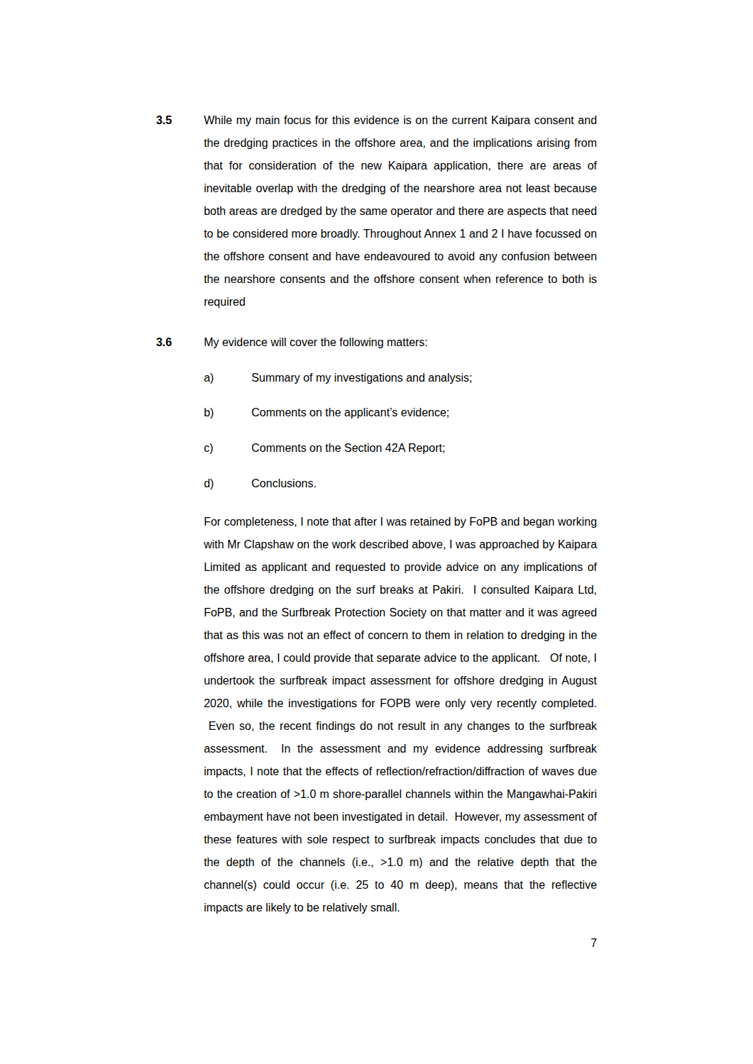3.5
While my main focus for this evidence is on the current Kaipara consent and the dredging practices in the offshore area, and the implications arising from that for consideration of the new Kaipara application, there are areas of inevitable overlap with the dredging of the nearshore area not least because both areas are dredged by the same operator and there are aspects that need to be considered more broadly. Throughout Annex 1 and 2 I have focussed on the offshore consent and have endeavoured to avoid any confusion between the nearshore consents and the offshore consent when reference to both is required
3.6
My evidence will cover the following matters:
a) Summary of my investigations and analysis;
b) Comments on the applicant’s evidence;
c) Comments on the Section 42A Report;
d) Conclusions.
For completeness, I note that after I was retained by FoPB and began working with Mr Clapshaw on the work described above, I was approached by Kaipara Limited as applicant and requested to provide advice on any implications of the offshore dredging on the surf breaks at Pakiri. I consulted Kaipara Ltd, FoPB, and the Surfbreak Protection Society on that matter and it was agreed that as this was not an effect of concern to them in relation to dredging in the offshore area, I could provide that separate advice to the applicant. Of note, I undertook the surfbreak impact assessment for offshore dredging in August 2020, while the investigations for FOPB were only very recently completed. Even so, the recent findings do not result in any changes to the surfbreak assessment. In the assessment and my evidence addressing surfbreak impacts, I note that the effects of reflection/refraction/diffraction of waves due to the creation of >1.0 m shore-parallel channels within the Mangawhai-Pakiri embayment have not been investigated in detail. However, my assessment of these features with sole respect to surfbreak impacts concludes that due to the depth of the channels (i.e., >1.0 m) and the relative depth that the channel(s) could occur (i.e. 25 to 40 m deep), means that the reflective impacts are likely to be relatively small.
7